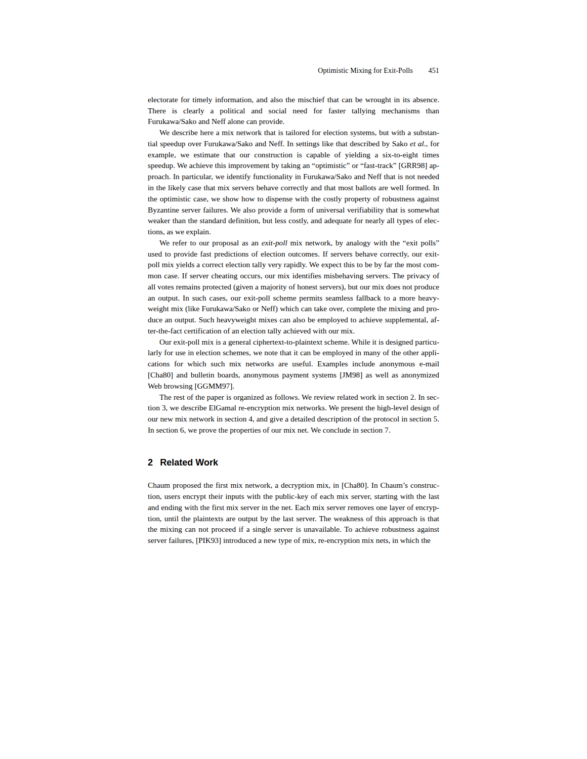Optimistic Mixing for Exit-Polls 451
electorate for timely information, and also the mischief that can be wrought in its absence. There is clearly a political and social need for faster tallying mechanisms than Furukawa/Sako and Neff alone can provide.
We describe here a mix network that is tailored for election systems, but with a substantial speedup over Furukawa/Sako and Neff. In settings like that described by Sako et al., for example, we estimate that our construction is capable of yielding a six-to-eight times speedup. We achieve this improvement by taking an “optimistic” or “fast-track” [GRR98] approach. In particular, we identify functionality in Furukawa/Sako and Neff that is not needed in the likely case that mix servers behave correctly and that most ballots are well formed. In the optimistic case, we show how to dispense with the costly property of robustness against Byzantine server failures. We also provide a form of universal verifiability that is somewhat weaker than the standard definition, but less costly, and adequate for nearly all types of elections, as we explain.
We refer to our proposal as an exit-poll mix network, by analogy with the “exit polls” used to provide fast predictions of election outcomes. If servers behave correctly, our exit-poll mix yields a correct election tally very rapidly. We expect this to be by far the most common case. If server cheating occurs, our mix identifies misbehaving servers. The privacy of all votes remains protected (given a majority of honest servers), but our mix does not produce an output. In such cases, our exit-poll scheme permits seamless fallback to a more heavyweight mix (like Furukawa/Sako or Neff) which can take over, complete the mixing and produce an output. Such heavyweight mixes can also be employed to achieve supplemental, after-the-fact certification of an election tally achieved with our mix.
Our exit-poll mix is a general ciphertext-to-plaintext scheme. While it is designed particularly for use in election schemes, we note that it can be employed in many of the other applications for which such mix networks are useful. Examples include anonymous e-mail [Cha80] and bulletin boards, anonymous payment systems [JM98] as well as anonymized Web browsing [GGMM97].
The rest of the paper is organized as follows. We review related work in section 2. In section 3, we describe ElGamal re-encryption mix networks. We present the high-level design of our new mix network in section 4, and give a detailed description of the protocol in section 5. In section 6, we prove the properties of our mix net. We conclude in section 7.
2 Related Work
Chaum proposed the first mix network, a decryption mix, in [Cha80]. In Chaum’s construction, users encrypt their inputs with the public-key of each mix server, starting with the last and ending with the first mix server in the net. Each mix server removes one layer of encryption, until the plaintexts are output by the last server. The weakness of this approach is that the mixing can not proceed if a single server is unavailable. To achieve robustness against server failures, [PIK93] introduced a new type of mix, re-encryption mix nets, in which the